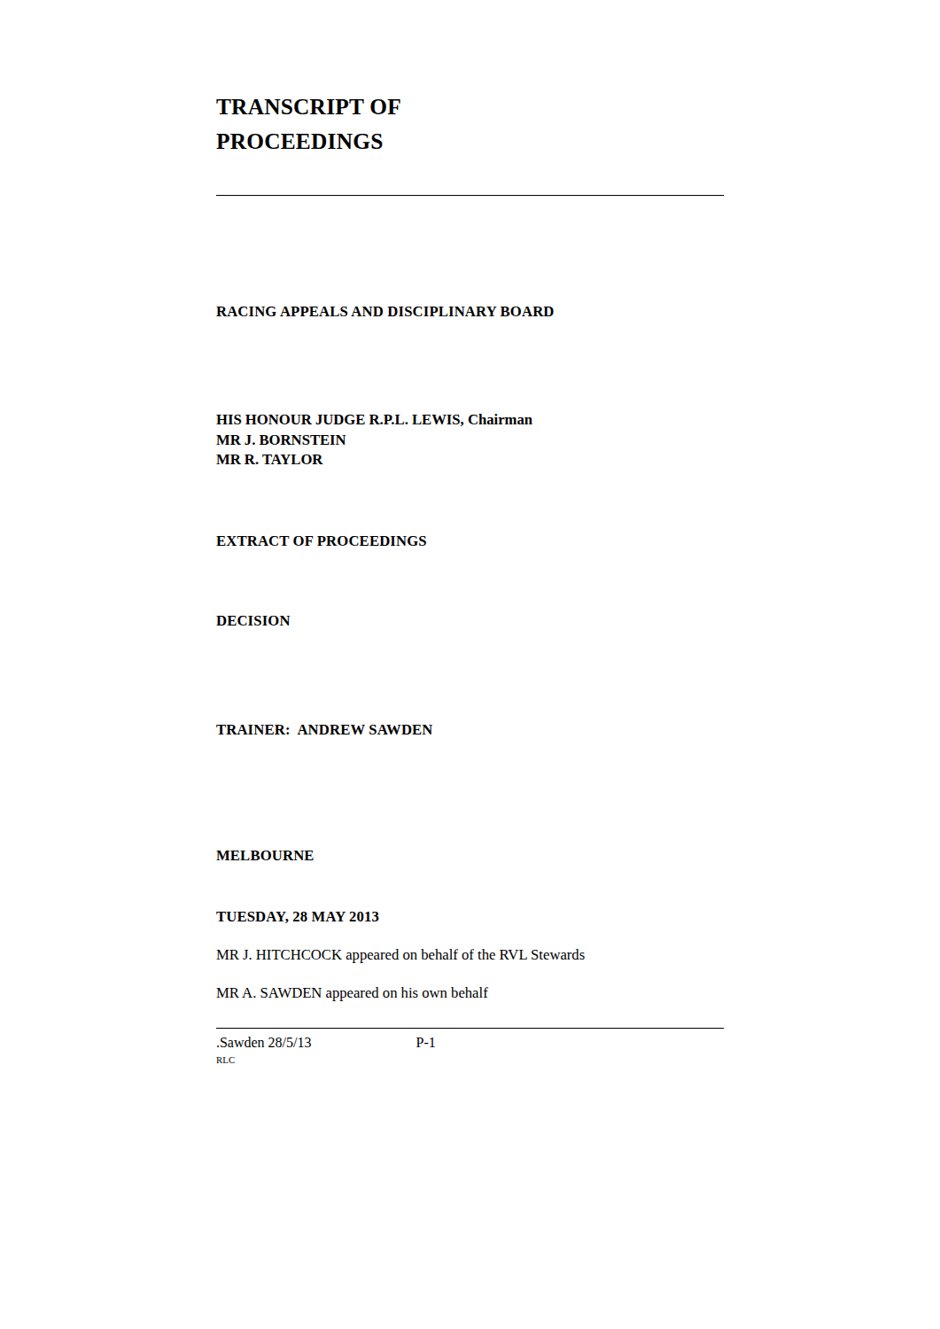TRANSCRIPT OF
PROCEEDINGS
RACING APPEALS AND DISCIPLINARY BOARD
HIS HONOUR JUDGE R.P.L. LEWIS, Chairman
MR J. BORNSTEIN
MR R. TAYLOR
EXTRACT OF PROCEEDINGS
DECISION
TRAINER: ANDREW SAWDEN
MELBOURNE
TUESDAY, 28 MAY 2013
MR J. HITCHCOCK appeared on behalf of the RVL Stewards
MR A. SAWDEN appeared on his own behalf
.Sawden 28/5/13 P-1
RLC